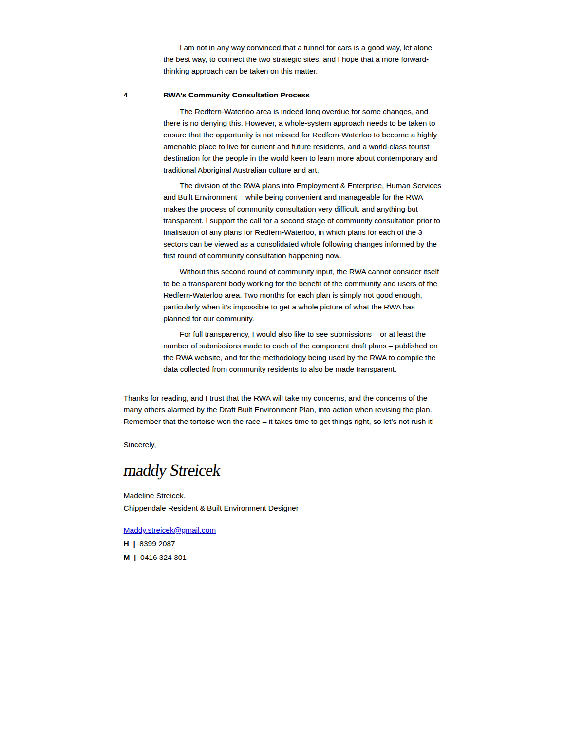I am not in any way convinced that a tunnel for cars is a good way, let alone the best way, to connect the two strategic sites, and I hope that a more forward-thinking approach can be taken on this matter.
4 RWA’s Community Consultation Process
The Redfern-Waterloo area is indeed long overdue for some changes, and there is no denying this. However, a whole-system approach needs to be taken to ensure that the opportunity is not missed for Redfern-Waterloo to become a highly amenable place to live for current and future residents, and a world-class tourist destination for the people in the world keen to learn more about contemporary and traditional Aboriginal Australian culture and art.
The division of the RWA plans into Employment & Enterprise, Human Services and Built Environment – while being convenient and manageable for the RWA – makes the process of community consultation very difficult, and anything but transparent. I support the call for a second stage of community consultation prior to finalisation of any plans for Redfern-Waterloo, in which plans for each of the 3 sectors can be viewed as a consolidated whole following changes informed by the first round of community consultation happening now.
Without this second round of community input, the RWA cannot consider itself to be a transparent body working for the benefit of the community and users of the Redfern-Waterloo area. Two months for each plan is simply not good enough, particularly when it’s impossible to get a whole picture of what the RWA has planned for our community.
For full transparency, I would also like to see submissions – or at least the number of submissions made to each of the component draft plans – published on the RWA website, and for the methodology being used by the RWA to compile the data collected from community residents to also be made transparent.
Thanks for reading, and I trust that the RWA will take my concerns, and the concerns of the many others alarmed by the Draft Built Environment Plan, into action when revising the plan. Remember that the tortoise won the race – it takes time to get things right, so let’s not rush it!
Sincerely,
maddy Streicek
Madeline Streicek.
Chippendale Resident & Built Environment Designer
Maddy.streicek@gmail.com
H | 8399 2087
M | 0416 324 301